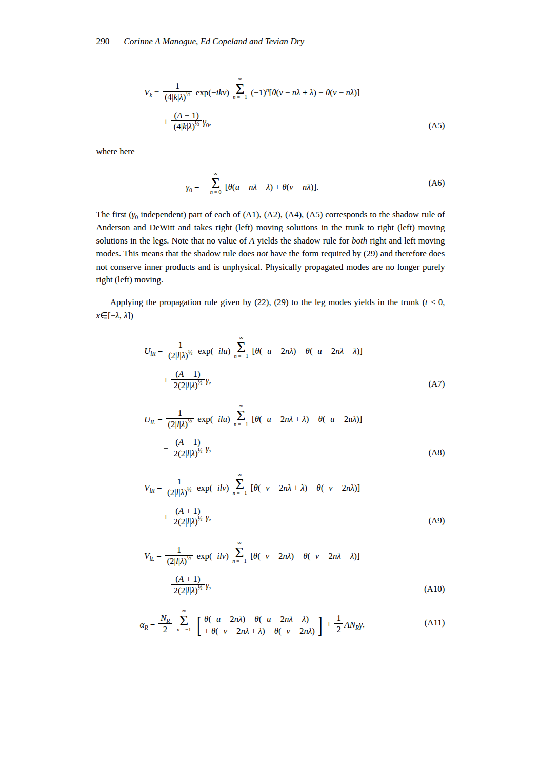290 Corinne A Manogue, Ed Copeland and Tevian Dry
Vk = 1(4|k|λ)½ exp(−ikv) ∞Σn = −1 (−1)n[θ(v − nλ + λ) − θ(v − nλ)] + (A − 1)(4|k|λ)½ γ0,
(A5)
where here
γ0 = − ∞Σn = 0 [θ(u − nλ − λ) + θ(v − nλ)].
(A6)
The first (γ0 independent) part of each of (A1), (A2), (A4), (A5) corresponds to the shadow rule of Anderson and DeWitt and takes right (left) moving solutions in the trunk to right (left) moving solutions in the legs. Note that no value of A yields the shadow rule for both right and left moving modes. This means that the shadow rule does not have the form required by (29) and therefore does not conserve inner products and is unphysical. Physically propagated modes are no longer purely right (left) moving.
Applying the propagation rule given by (22), (29) to the leg modes yields in the trunk (t < 0, x∈[−λ, λ])
UlR = 1(2|l|λ)½ exp(−ilu) ∞Σn = −1 [θ(−u − 2nλ) − θ(−u − 2nλ − λ)] + (A − 1) 2(2|l|λ)½ γ,
(A7)
UlL = 1(2|l|λ)½ exp(−ilu) ∞Σn = −1 [θ(−u − 2nλ + λ) − θ(−u − 2nλ)] − (A − 1) 2(2|l|λ)½ γ,
(A8)
VlR = 1(2|l|λ)½ exp(−ilv) ∞Σn = −1 [θ(−v − 2nλ + λ) − θ(−v − 2nλ)] + (A + 1) 2(2|l|λ)½ γ,
(A9)
VlL = 1(2|l|λ)½ exp(−ilv) ∞Σn = −1 [θ(−v − 2nλ) − θ(−v − 2nλ − λ)] − (A + 1) 2(2|l|λ)½ γ,
(A10)
αR = NR 2 ∞Σn = −1 [θ(−u − 2nλ) − θ(−u − 2nλ − λ)+ θ(−v − 2nλ + λ) − θ(−v − 2nλ)] + 12 ANRγ,
(A11)